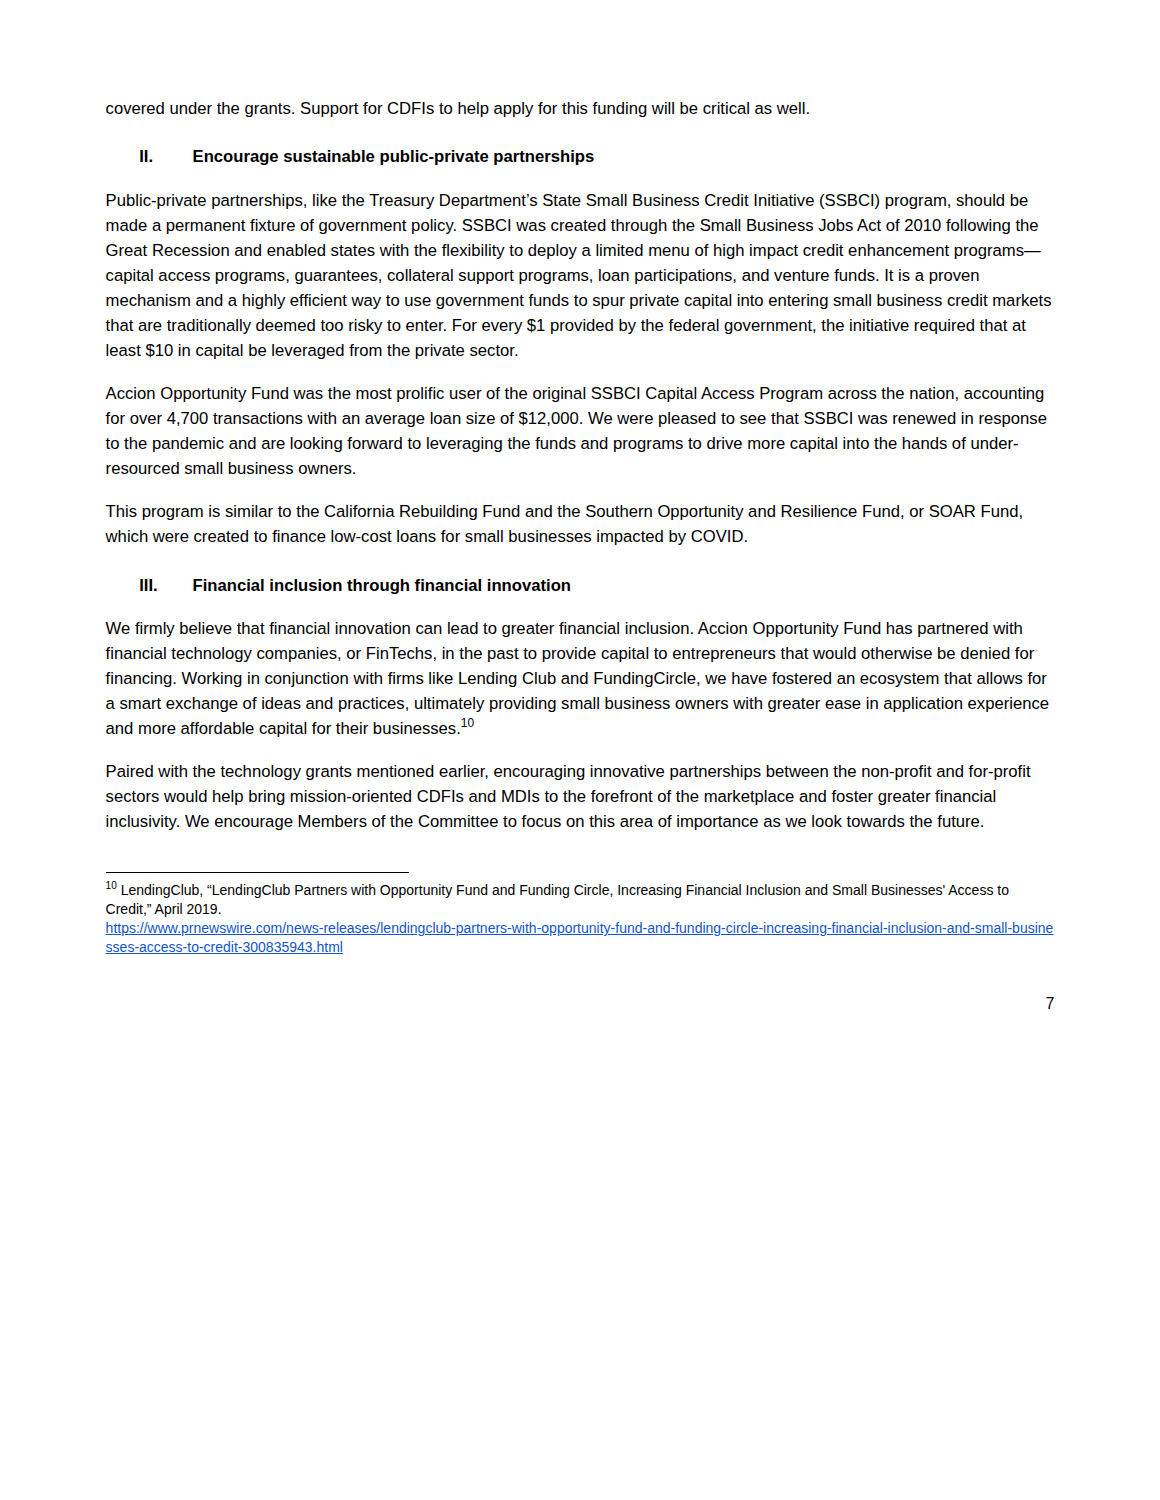covered under the grants. Support for CDFIs to help apply for this funding will be critical as well.
II. Encourage sustainable public-private partnerships
Public-private partnerships, like the Treasury Department’s State Small Business Credit Initiative (SSBCI) program, should be made a permanent fixture of government policy. SSBCI was created through the Small Business Jobs Act of 2010 following the Great Recession and enabled states with the flexibility to deploy a limited menu of high impact credit enhancement programs—capital access programs, guarantees, collateral support programs, loan participations, and venture funds. It is a proven mechanism and a highly efficient way to use government funds to spur private capital into entering small business credit markets that are traditionally deemed too risky to enter. For every $1 provided by the federal government, the initiative required that at least $10 in capital be leveraged from the private sector.
Accion Opportunity Fund was the most prolific user of the original SSBCI Capital Access Program across the nation, accounting for over 4,700 transactions with an average loan size of $12,000. We were pleased to see that SSBCI was renewed in response to the pandemic and are looking forward to leveraging the funds and programs to drive more capital into the hands of under-resourced small business owners.
This program is similar to the California Rebuilding Fund and the Southern Opportunity and Resilience Fund, or SOAR Fund, which were created to finance low-cost loans for small businesses impacted by COVID.
III. Financial inclusion through financial innovation
We firmly believe that financial innovation can lead to greater financial inclusion. Accion Opportunity Fund has partnered with financial technology companies, or FinTechs, in the past to provide capital to entrepreneurs that would otherwise be denied for financing. Working in conjunction with firms like Lending Club and FundingCircle, we have fostered an ecosystem that allows for a smart exchange of ideas and practices, ultimately providing small business owners with greater ease in application experience and more affordable capital for their businesses.10
Paired with the technology grants mentioned earlier, encouraging innovative partnerships between the non-profit and for-profit sectors would help bring mission-oriented CDFIs and MDIs to the forefront of the marketplace and foster greater financial inclusivity. We encourage Members of the Committee to focus on this area of importance as we look towards the future.
10 LendingClub, “LendingClub Partners with Opportunity Fund and Funding Circle, Increasing Financial Inclusion and Small Businesses' Access to Credit,” April 2019.
https://www.prnewswire.com/news-releases/lendingclub-partners-with-opportunity-fund-and-funding-circle-increasing-financial-inclusion-and-small-businesses-access-to-credit-300835943.html
7